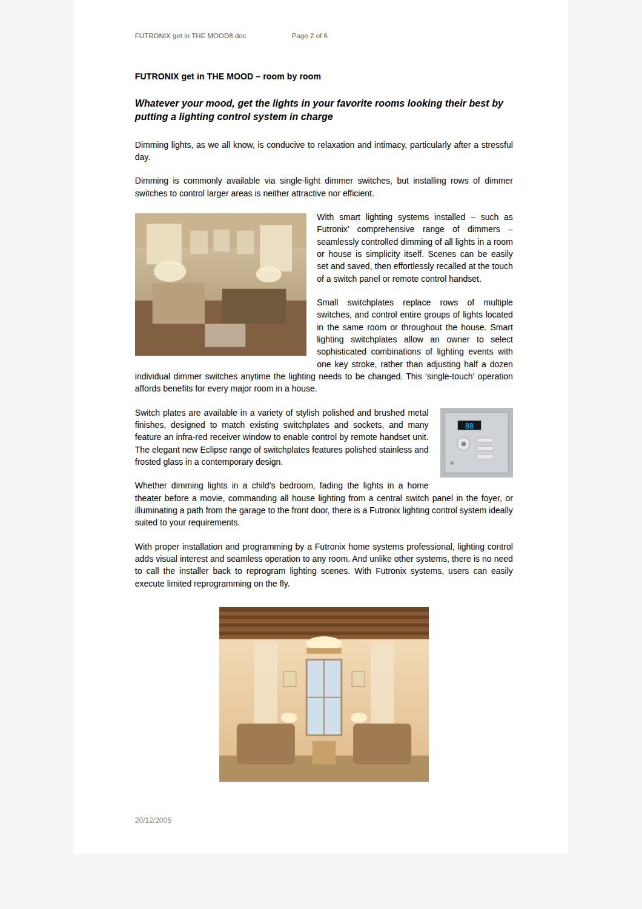FUTRONIX get in THE MOOD8.doc Page 2 of 6
FUTRONIX get in THE MOOD – room by room
Whatever your mood, get the lights in your favorite rooms looking their best by putting a lighting control system in charge
Dimming lights, as we all know, is conducive to relaxation and intimacy, particularly after a stressful day.
Dimming is commonly available via single-light dimmer switches, but installing rows of dimmer switches to control larger areas is neither attractive nor efficient.
With smart lighting systems installed – such as Futronix’ comprehensive range of dimmers – seamlessly controlled dimming of all lights in a room or house is simplicity itself. Scenes can be easily set and saved, then effortlessly recalled at the touch of a switch panel or remote control handset.
Small switchplates replace rows of multiple switches, and control entire groups of lights located in the same room or throughout the house. Smart lighting switchplates allow an owner to select sophisticated combinations of lighting events with one key stroke, rather than adjusting half a dozen individual dimmer switches anytime the lighting needs to be changed. This ‘single-touch’ operation affords benefits for every major room in a house.
Switch plates are available in a variety of stylish polished and brushed metal finishes, designed to match existing switchplates and sockets, and many feature an infra-red receiver window to enable control by remote handset unit. The elegant new Eclipse range of switchplates features polished stainless and frosted glass in a contemporary design.
Whether dimming lights in a child’s bedroom, fading the lights in a home theater before a movie, commanding all house lighting from a central switch panel in the foyer, or illuminating a path from the garage to the front door, there is a Futronix lighting control system ideally suited to your requirements.
With proper installation and programming by a Futronix home systems professional, lighting control adds visual interest and seamless operation to any room. And unlike other systems, there is no need to call the installer back to reprogram lighting scenes. With Futronix systems, users can easily execute limited reprogramming on the fly.
20/12/2005